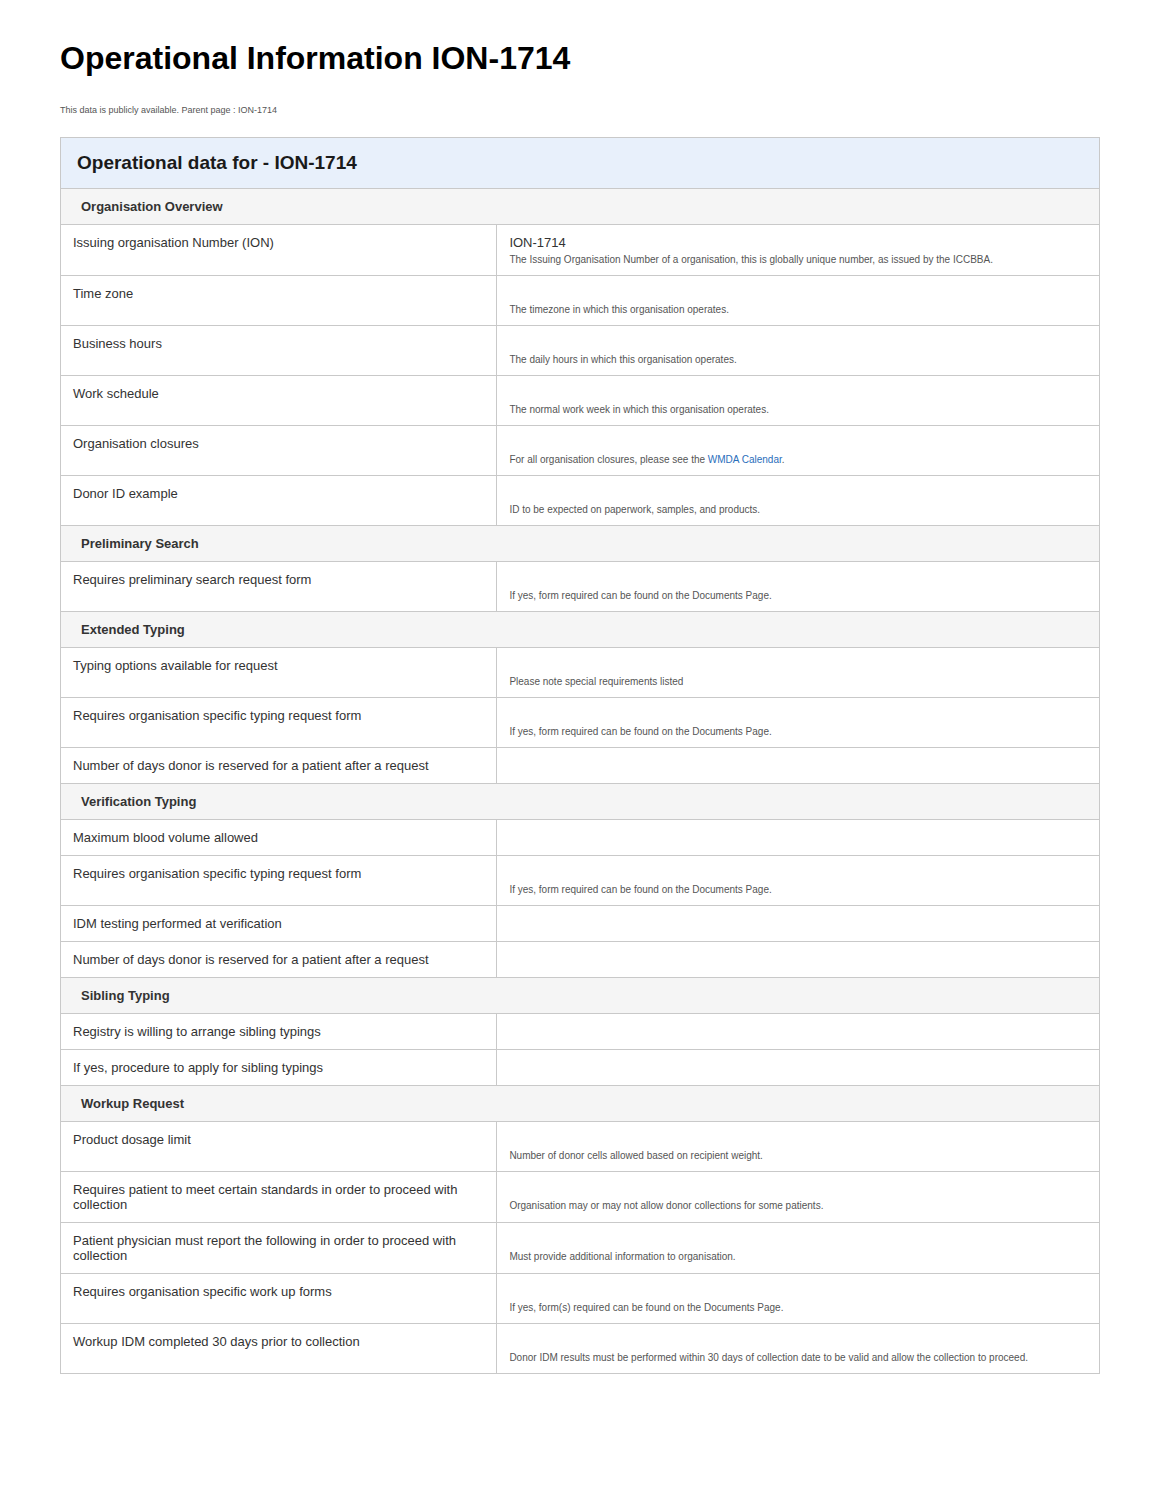Operational Information ION-1714
This data is publicly available. Parent page : ION-1714
Operational data for - ION-1714
| Organisation Overview |
| Issuing organisation Number (ION) | ION-1714 The Issuing Organisation Number of a organisation, this is globally unique number, as issued by the ICCBBA. |
| Time zone | The timezone in which this organisation operates. |
| Business hours | The daily hours in which this organisation operates. |
| Work schedule | The normal work week in which this organisation operates. |
| Organisation closures | For all organisation closures, please see the WMDA Calendar . |
| Donor ID example | ID to be expected on paperwork, samples, and products. |
| Preliminary Search |
| Requires preliminary search request form | If yes, form required can be found on the Documents Page. |
| Extended Typing |
| Typing options available for request | Please note special requirements listed |
| Requires organisation specific typing request form | If yes, form required can be found on the Documents Page. |
| Number of days donor is reserved for a patient after a request | |
| Verification Typing |
| Maximum blood volume allowed | |
| Requires organisation specific typing request form | If yes, form required can be found on the Documents Page. |
| IDM testing performed at verification | |
| Number of days donor is reserved for a patient after a request | |
| Sibling Typing |
| Registry is willing to arrange sibling typings | |
| If yes, procedure to apply for sibling typings | |
| Workup Request |
| Product dosage limit | Number of donor cells allowed based on recipient weight. |
| Requires patient to meet certain standards in order to proceed with collection | Organisation may or may not allow donor collections for some patients. |
| Patient physician must report the following in order to proceed with collection | Must provide additional information to organisation. |
| Requires organisation specific work up forms | If yes, form(s) required can be found on the Documents Page. |
| Workup IDM completed 30 days prior to collection | Donor IDM results must be performed within 30 days of collection date to be valid and allow the collection to proceed. |